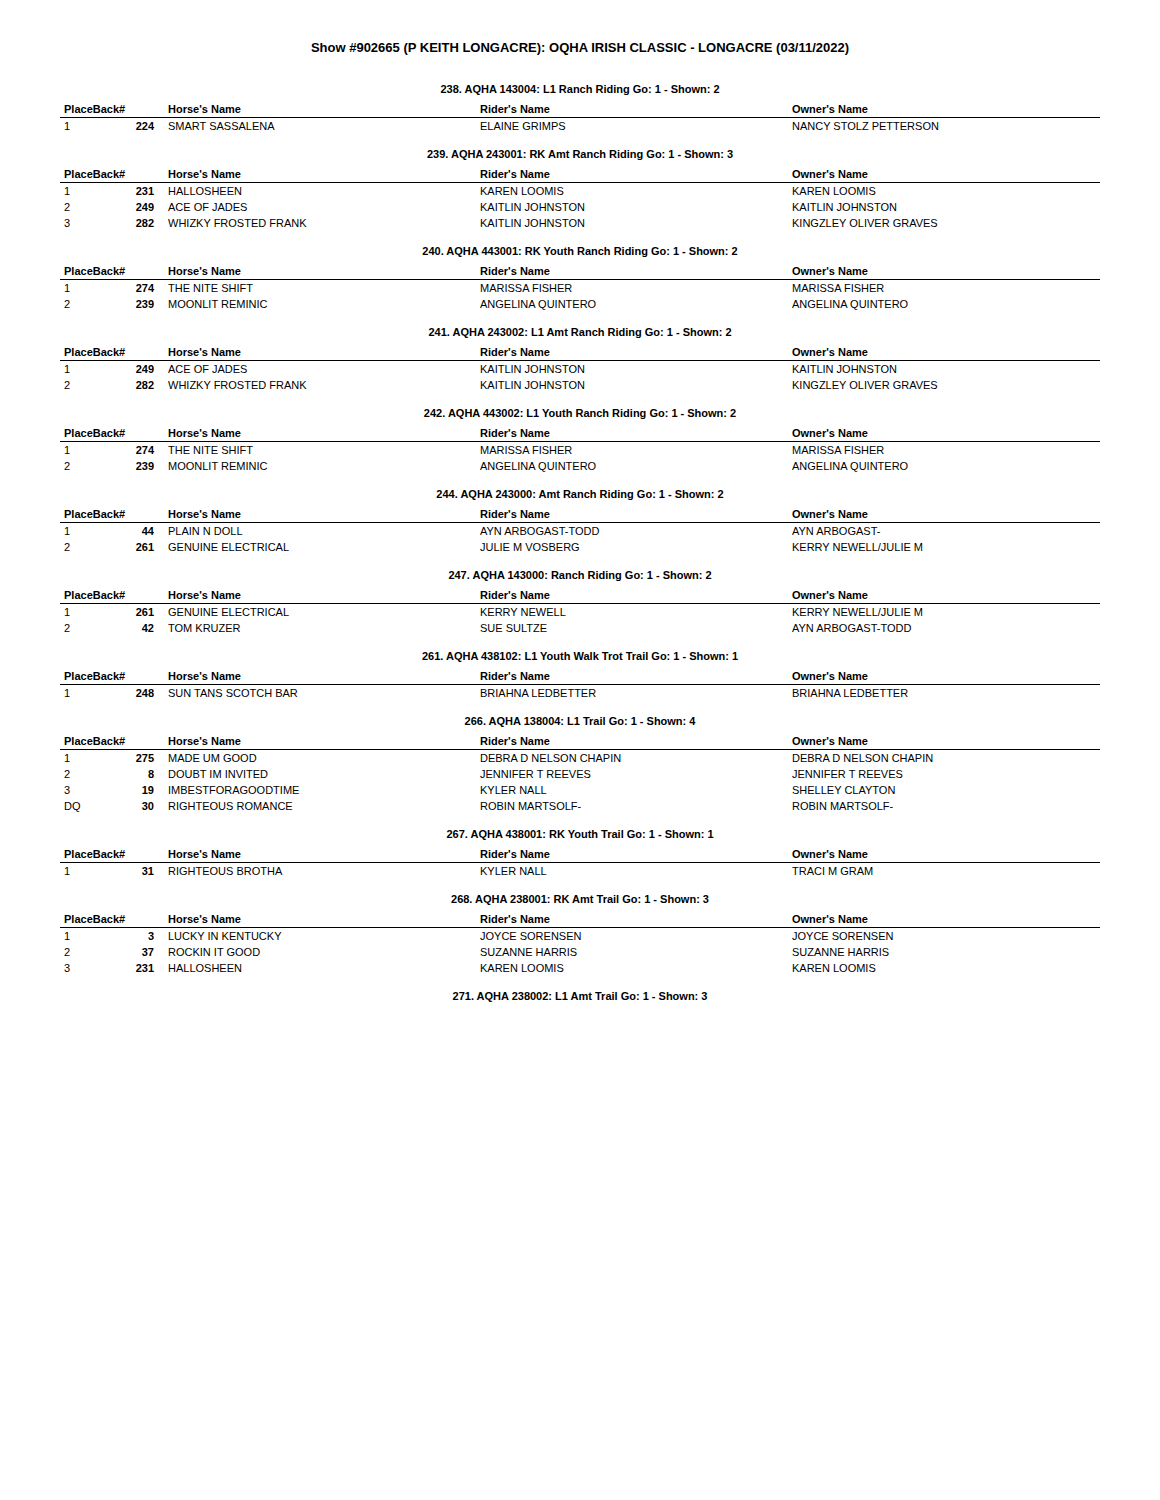Show #902665 (P KEITH LONGACRE): OQHA IRISH CLASSIC - LONGACRE (03/11/2022)
238. AQHA 143004: L1 Ranch Riding Go: 1 - Shown: 2
| PlaceBack# | | Horse's Name | Rider's Name | Owner's Name |
| --- | --- | --- | --- | --- |
| 1 | 224 | SMART SASSALENA | ELAINE GRIMPS | NANCY STOLZ PETTERSON |
239. AQHA 243001: RK Amt Ranch Riding Go: 1 - Shown: 3
| PlaceBack# | | Horse's Name | Rider's Name | Owner's Name |
| --- | --- | --- | --- | --- |
| 1 | 231 | HALLOSHEEN | KAREN LOOMIS | KAREN LOOMIS |
| 2 | 249 | ACE OF JADES | KAITLIN JOHNSTON | KAITLIN JOHNSTON |
| 3 | 282 | WHIZKY FROSTED FRANK | KAITLIN JOHNSTON | KINGZLEY OLIVER GRAVES |
240. AQHA 443001: RK Youth Ranch Riding Go: 1 - Shown: 2
| PlaceBack# | | Horse's Name | Rider's Name | Owner's Name |
| --- | --- | --- | --- | --- |
| 1 | 274 | THE NITE SHIFT | MARISSA FISHER | MARISSA FISHER |
| 2 | 239 | MOONLIT REMINIC | ANGELINA QUINTERO | ANGELINA QUINTERO |
241. AQHA 243002: L1 Amt Ranch Riding Go: 1 - Shown: 2
| PlaceBack# | | Horse's Name | Rider's Name | Owner's Name |
| --- | --- | --- | --- | --- |
| 1 | 249 | ACE OF JADES | KAITLIN JOHNSTON | KAITLIN JOHNSTON |
| 2 | 282 | WHIZKY FROSTED FRANK | KAITLIN JOHNSTON | KINGZLEY OLIVER GRAVES |
242. AQHA 443002: L1 Youth Ranch Riding Go: 1 - Shown: 2
| PlaceBack# | | Horse's Name | Rider's Name | Owner's Name |
| --- | --- | --- | --- | --- |
| 1 | 274 | THE NITE SHIFT | MARISSA FISHER | MARISSA FISHER |
| 2 | 239 | MOONLIT REMINIC | ANGELINA QUINTERO | ANGELINA QUINTERO |
244. AQHA 243000: Amt Ranch Riding Go: 1 - Shown: 2
| PlaceBack# | | Horse's Name | Rider's Name | Owner's Name |
| --- | --- | --- | --- | --- |
| 1 | 44 | PLAIN N DOLL | AYN ARBOGAST-TODD | AYN ARBOGAST- |
| 2 | 261 | GENUINE ELECTRICAL | JULIE M VOSBERG | KERRY NEWELL/JULIE M |
247. AQHA 143000: Ranch Riding Go: 1 - Shown: 2
| PlaceBack# | | Horse's Name | Rider's Name | Owner's Name |
| --- | --- | --- | --- | --- |
| 1 | 261 | GENUINE ELECTRICAL | KERRY NEWELL | KERRY NEWELL/JULIE M |
| 2 | 42 | TOM KRUZER | SUE SULTZE | AYN ARBOGAST-TODD |
261. AQHA 438102: L1 Youth Walk Trot Trail Go: 1 - Shown: 1
| PlaceBack# | | Horse's Name | Rider's Name | Owner's Name |
| --- | --- | --- | --- | --- |
| 1 | 248 | SUN TANS SCOTCH BAR | BRIAHNA LEDBETTER | BRIAHNA LEDBETTER |
266. AQHA 138004: L1 Trail Go: 1 - Shown: 4
| PlaceBack# | | Horse's Name | Rider's Name | Owner's Name |
| --- | --- | --- | --- | --- |
| 1 | 275 | MADE UM GOOD | DEBRA D NELSON CHAPIN | DEBRA D NELSON CHAPIN |
| 2 | 8 | DOUBT IM INVITED | JENNIFER T REEVES | JENNIFER T REEVES |
| 3 | 19 | IMBESTFORAGOODTIME | KYLER NALL | SHELLEY CLAYTON |
| DQ | 30 | RIGHTEOUS ROMANCE | ROBIN MARTSOLF- | ROBIN MARTSOLF- |
267. AQHA 438001: RK Youth Trail Go: 1 - Shown: 1
| PlaceBack# | | Horse's Name | Rider's Name | Owner's Name |
| --- | --- | --- | --- | --- |
| 1 | 31 | RIGHTEOUS BROTHA | KYLER NALL | TRACI M GRAM |
268. AQHA 238001: RK Amt Trail Go: 1 - Shown: 3
| PlaceBack# | | Horse's Name | Rider's Name | Owner's Name |
| --- | --- | --- | --- | --- |
| 1 | 3 | LUCKY IN KENTUCKY | JOYCE SORENSEN | JOYCE SORENSEN |
| 2 | 37 | ROCKIN IT GOOD | SUZANNE HARRIS | SUZANNE HARRIS |
| 3 | 231 | HALLOSHEEN | KAREN LOOMIS | KAREN LOOMIS |
271. AQHA 238002: L1 Amt Trail Go: 1 - Shown: 3